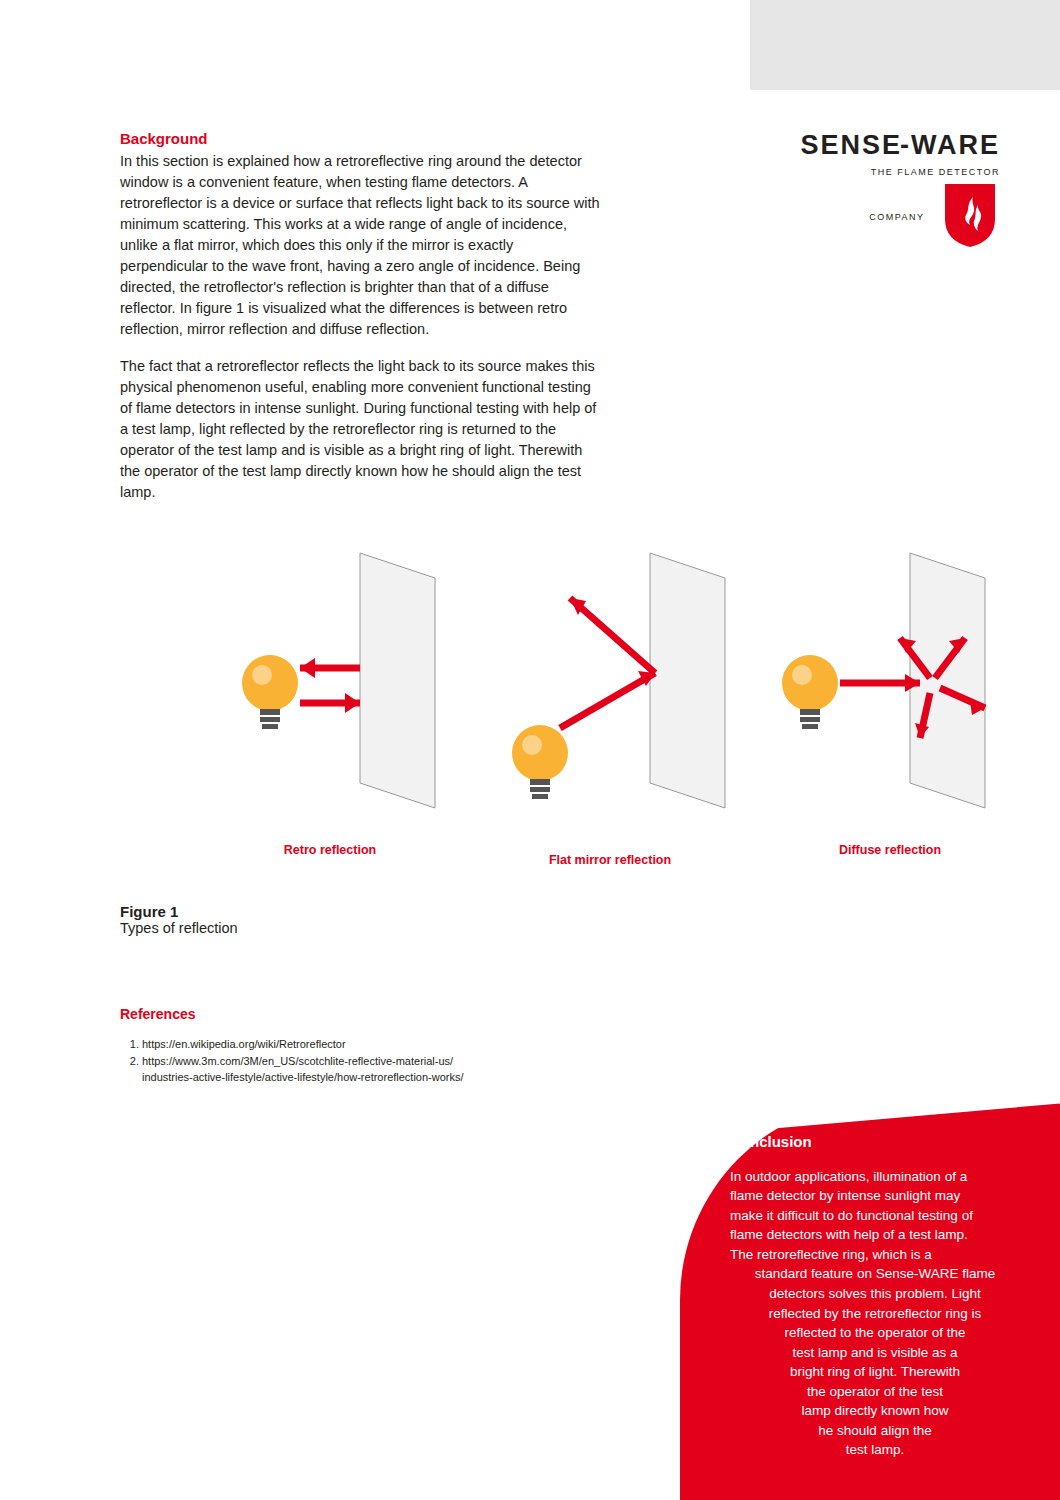SENSE-WARE
THE FLAME DETECTOR
COMPANY
Background
In this section is explained how a retroreflective ring around the detector window is a convenient feature, when testing flame detectors. A retroreflector is a device or surface that reflects light back to its source with minimum scattering. This works at a wide range of angle of incidence, unlike a flat mirror, which does this only if the mirror is exactly perpendicular to the wave front, having a zero angle of incidence. Being directed, the retroflector's reflection is brighter than that of a diffuse reflector. In figure 1 is visualized what the differences is between retro reflection, mirror reflection and diffuse reflection.
The fact that a retroreflector reflects the light back to its source makes this physical phenomenon useful, enabling more convenient functional testing of flame detectors in intense sunlight. During functional testing with help of a test lamp, light reflected by the retroreflector ring is returned to the operator of the test lamp and is visible as a bright ring of light. Therewith the operator of the test lamp directly known how he should align the test lamp.
Retro reflection
Flat mirror reflection
Diffuse reflection
Figure 1 Types of reflection
References
https://en.wikipedia.org/wiki/Retroreflector
https://www.3m.com/3M/en_US/scotchlite-reflective-material-us/
industries-active-lifestyle/active-lifestyle/how-retroreflection-works/
Conclusion
In outdoor applications, illumination of a flame detector by intense sunlight may make it difficult to do functional testing of flame detectors with help of a test lamp. The retroreflective ring, which is a standard feature on Sense-WARE flame
detectors solves this problem. Light
reflected by the retroreflector ring is
reflected to the operator of the
test lamp and is visible as a
bright ring of light. Therewith
the operator of the test
lamp directly known how
he should align the
test lamp.